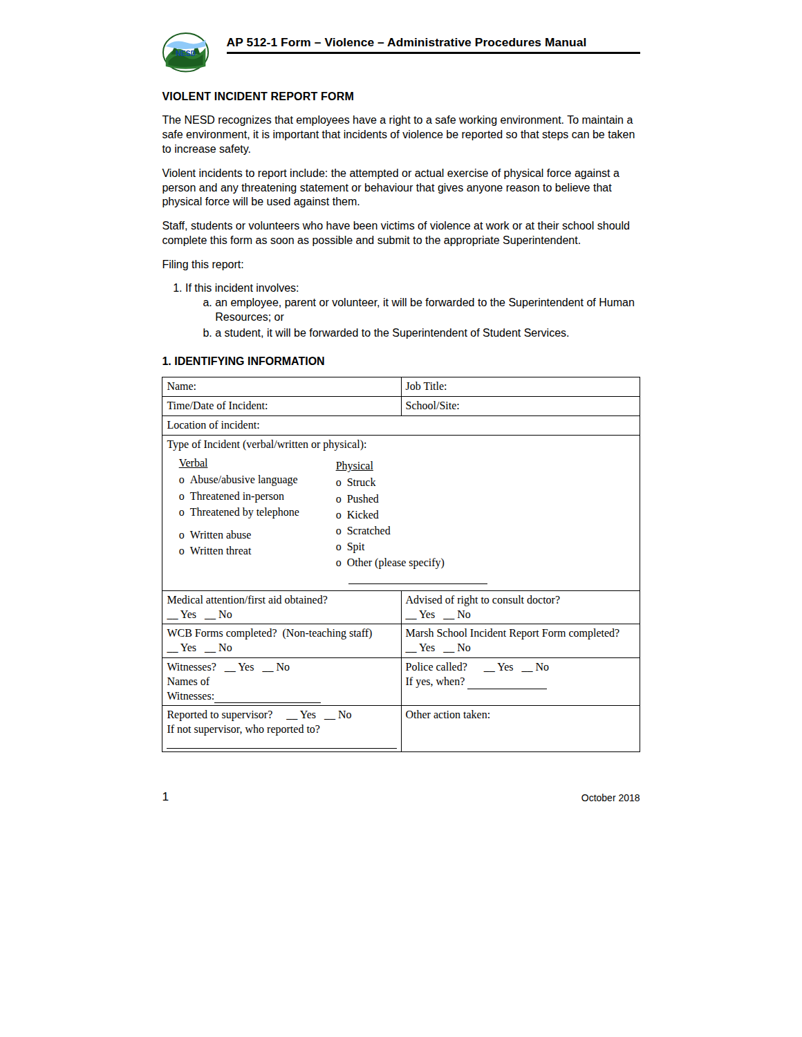NESD
AP 512-1 Form – Violence – Administrative Procedures Manual
VIOLENT INCIDENT REPORT FORM
The NESD recognizes that employees have a right to a safe working environment. To maintain a safe environment, it is important that incidents of violence be reported so that steps can be taken to increase safety.
Violent incidents to report include: the attempted or actual exercise of physical force against a person and any threatening statement or behaviour that gives anyone reason to believe that physical force will be used against them.
Staff, students or volunteers who have been victims of violence at work or at their school should complete this form as soon as possible and submit to the appropriate Superintendent.
Filing this report:
If this incident involves:
an employee, parent or volunteer, it will be forwarded to the Superintendent of Human Resources; or
a student, it will be forwarded to the Superintendent of Student Services.
1. IDENTIFYING INFORMATION
| Name: | Job Title: |
| Time/Date of Incident: | School/Site: |
| Location of incident: |
| Type of Incident (verbal/written or physical): Verbal Abuse/abusive language Threatened in-person Threatened by telephone Written abuse Written threat Physical Struck Pushed Kicked Scratched Spit Other (please specify) |
| Medical attention/first aid obtained? __ Yes __ No | Advised of right to consult doctor? __ Yes __ No |
| WCB Forms completed? (Non-teaching staff) __ Yes __ No | Marsh School Incident Report Form completed? __ Yes __ No |
| Witnesses? __ Yes __ No Names of Witnesses: | Police called? __ Yes __ No If yes, when? |
| Reported to supervisor? __ Yes __ No If not supervisor, who reported to? | Other action taken: |
1
October 2018